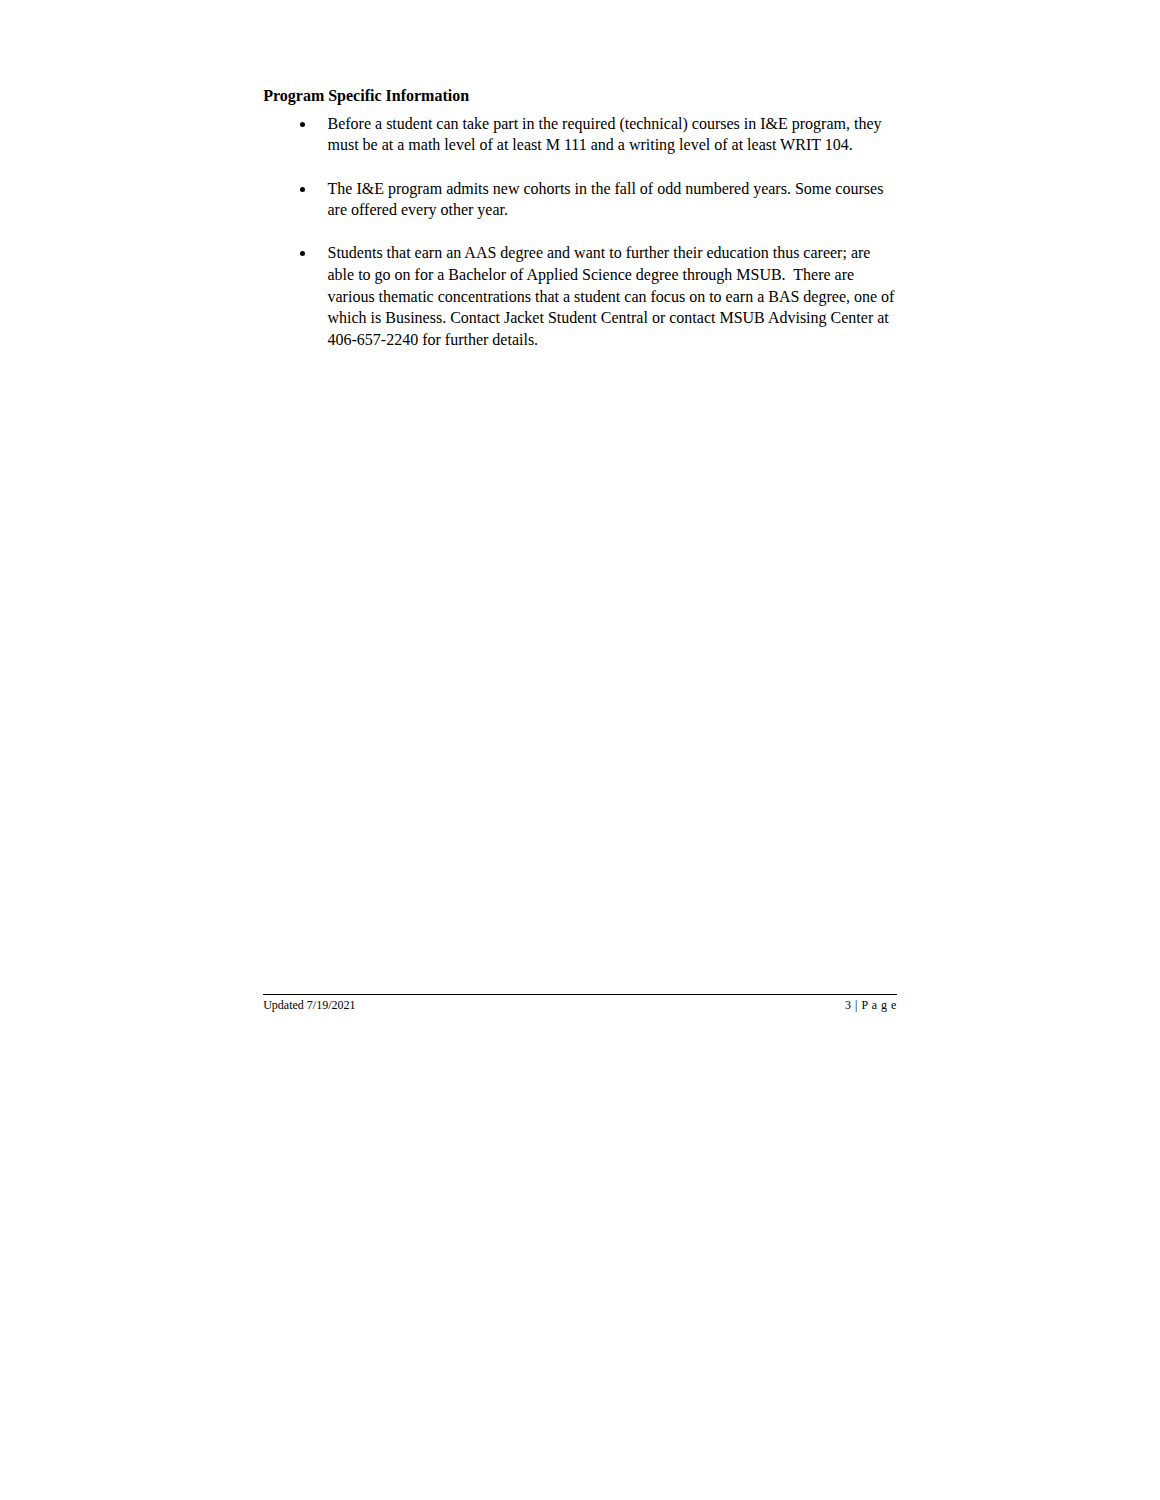Program Specific Information
Before a student can take part in the required (technical) courses in I&E program, they must be at a math level of at least M 111 and a writing level of at least WRIT 104.
The I&E program admits new cohorts in the fall of odd numbered years. Some courses are offered every other year.
Students that earn an AAS degree and want to further their education thus career; are able to go on for a Bachelor of Applied Science degree through MSUB. There are various thematic concentrations that a student can focus on to earn a BAS degree, one of which is Business. Contact Jacket Student Central or contact MSUB Advising Center at 406-657-2240 for further details.
Updated 7/19/2021 3 | P a g e